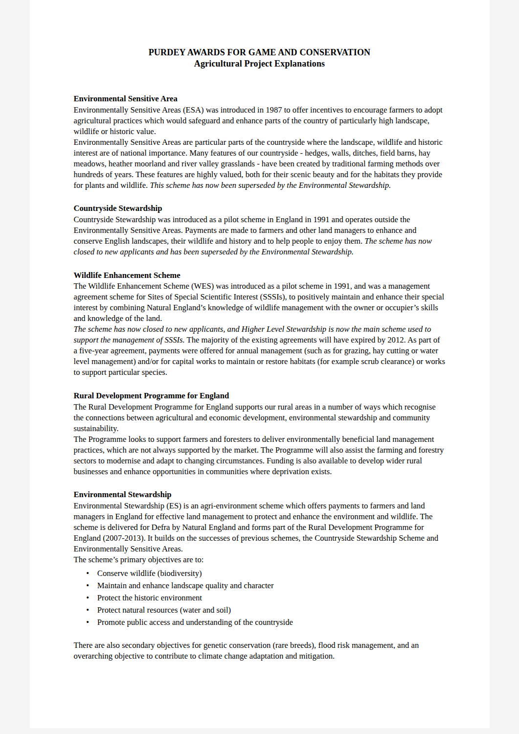PURDEY AWARDS FOR GAME AND CONSERVATION Agricultural Project Explanations
Environmental Sensitive Area
Environmentally Sensitive Areas (ESA) was introduced in 1987 to offer incentives to encourage farmers to adopt agricultural practices which would safeguard and enhance parts of the country of particularly high landscape, wildlife or historic value.
Environmentally Sensitive Areas are particular parts of the countryside where the landscape, wildlife and historic interest are of national importance. Many features of our countryside - hedges, walls, ditches, field barns, hay meadows, heather moorland and river valley grasslands - have been created by traditional farming methods over hundreds of years. These features are highly valued, both for their scenic beauty and for the habitats they provide for plants and wildlife. This scheme has now been superseded by the Environmental Stewardship.
Countryside Stewardship
Countryside Stewardship was introduced as a pilot scheme in England in 1991 and operates outside the Environmentally Sensitive Areas. Payments are made to farmers and other land managers to enhance and conserve English landscapes, their wildlife and history and to help people to enjoy them. The scheme has now closed to new applicants and has been superseded by the Environmental Stewardship.
Wildlife Enhancement Scheme
The Wildlife Enhancement Scheme (WES) was introduced as a pilot scheme in 1991, and was a management agreement scheme for Sites of Special Scientific Interest (SSSIs), to positively maintain and enhance their special interest by combining Natural England’s knowledge of wildlife management with the owner or occupier’s skills and knowledge of the land.
The scheme has now closed to new applicants, and Higher Level Stewardship is now the main scheme used to support the management of SSSIs. The majority of the existing agreements will have expired by 2012. As part of a five-year agreement, payments were offered for annual management (such as for grazing, hay cutting or water level management) and/or for capital works to maintain or restore habitats (for example scrub clearance) or works to support particular species.
Rural Development Programme for England
The Rural Development Programme for England supports our rural areas in a number of ways which recognise the connections between agricultural and economic development, environmental stewardship and community sustainability.
The Programme looks to support farmers and foresters to deliver environmentally beneficial land management practices, which are not always supported by the market. The Programme will also assist the farming and forestry sectors to modernise and adapt to changing circumstances. Funding is also available to develop wider rural businesses and enhance opportunities in communities where deprivation exists.
Environmental Stewardship
Environmental Stewardship (ES) is an agri-environment scheme which offers payments to farmers and land managers in England for effective land management to protect and enhance the environment and wildlife. The scheme is delivered for Defra by Natural England and forms part of the Rural Development Programme for England (2007-2013). It builds on the successes of previous schemes, the Countryside Stewardship Scheme and Environmentally Sensitive Areas.
The scheme’s primary objectives are to:
Conserve wildlife (biodiversity)
Maintain and enhance landscape quality and character
Protect the historic environment
Protect natural resources (water and soil)
Promote public access and understanding of the countryside
There are also secondary objectives for genetic conservation (rare breeds), flood risk management, and an overarching objective to contribute to climate change adaptation and mitigation.